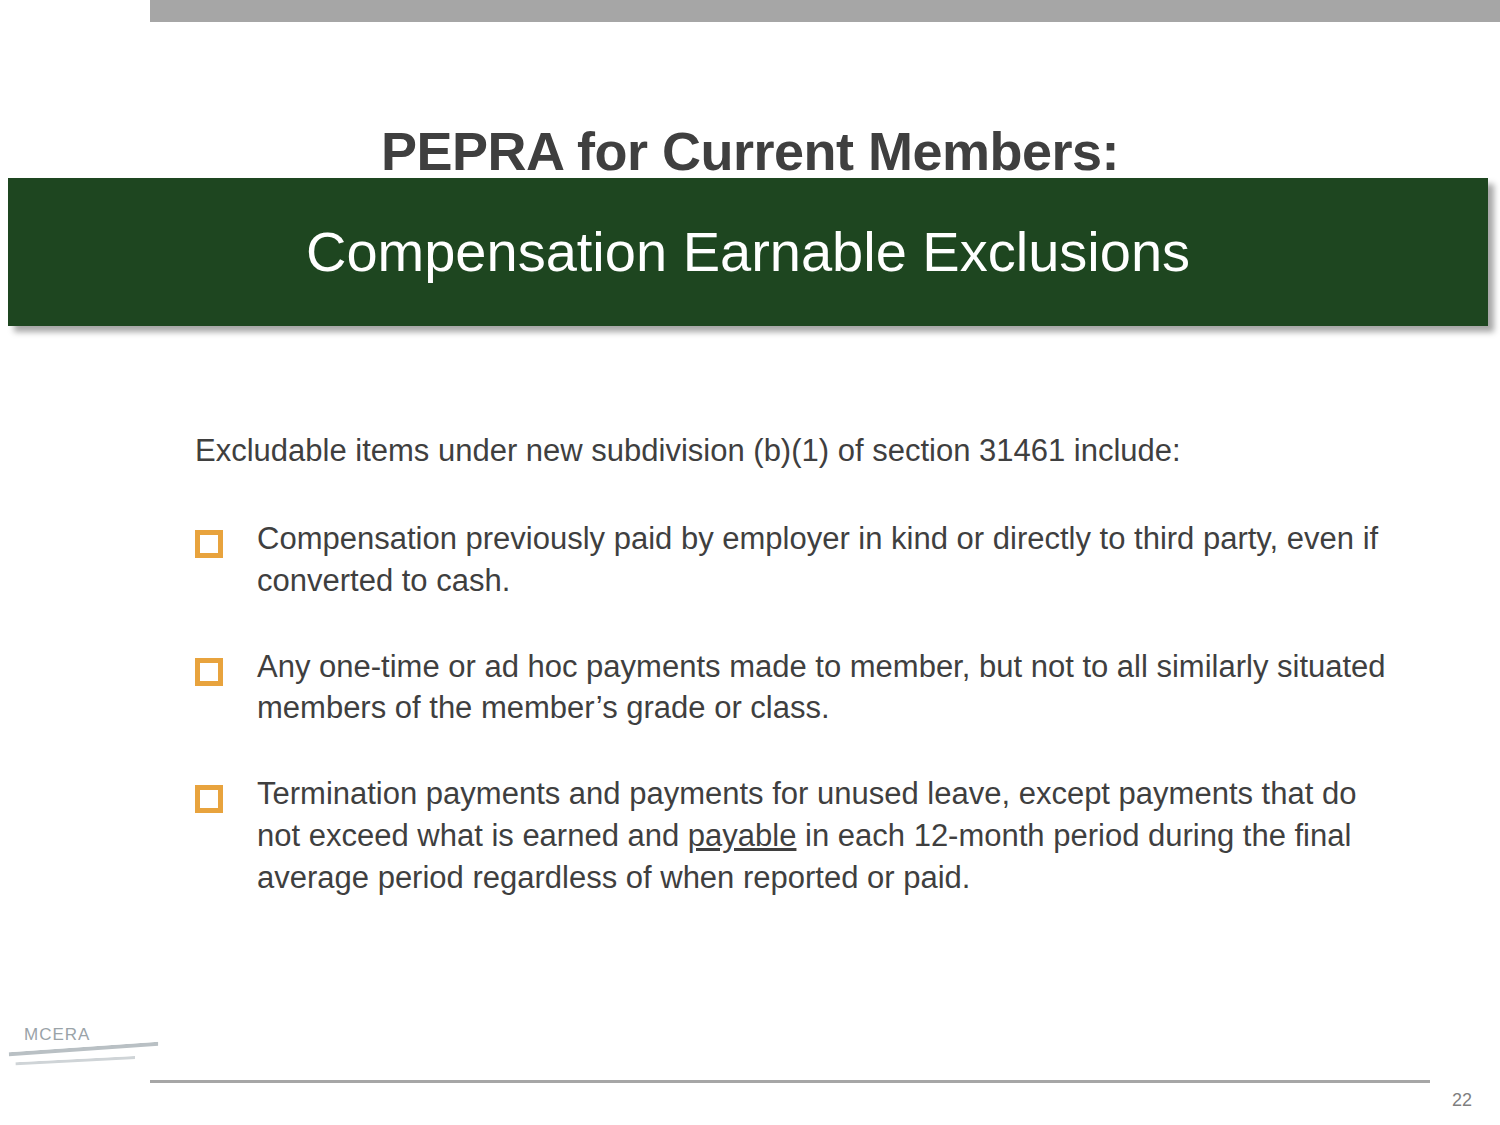PEPRA for Current Members:
Compensation Earnable Exclusions
Excludable items under new subdivision (b)(1) of section 31461 include:
Compensation previously paid by employer in kind or directly to third party, even if converted to cash.
Any one-time or ad hoc payments made to member, but not to all similarly situated members of the member’s grade or class.
Termination payments and payments for unused leave, except payments that do not exceed what is earned and payable in each 12-month period during the final average period regardless of when reported or paid.
22
MCERA